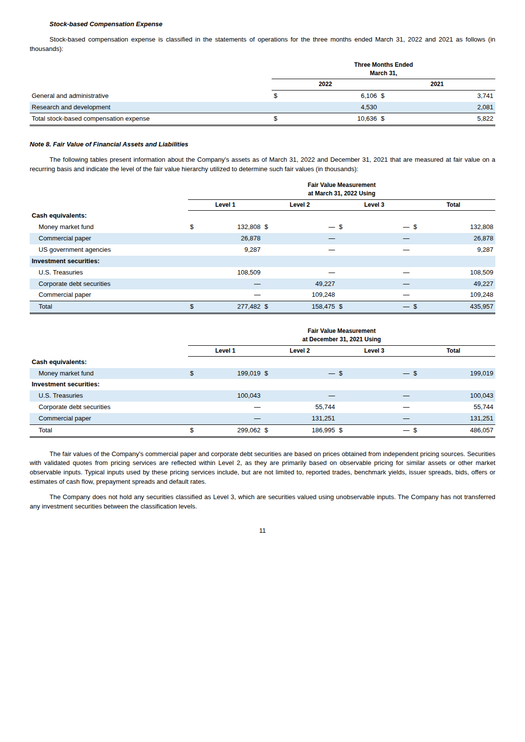Stock-based Compensation Expense
Stock-based compensation expense is classified in the statements of operations for the three months ended March 31, 2022 and 2021 as follows (in thousands):
| | Three Months Ended March 31, |
| | 2022 | 2021 |
| General and administrative | $ | 6,106 | $ | 3,741 |
| Research and development | | 4,530 | | 2,081 |
| Total stock-based compensation expense | $ | 10,636 | $ | 5,822 |
Note 8. Fair Value of Financial Assets and Liabilities
The following tables present information about the Company's assets as of March 31, 2022 and December 31, 2021 that are measured at fair value on a recurring basis and indicate the level of the fair value hierarchy utilized to determine such fair values (in thousands):
| | Fair Value Measurement at March 31, 2022 Using |
| | Level 1 | Level 2 | Level 3 | Total |
| Cash equivalents: | |
| Money market fund | $ | 132,808 | $ | — | $ | — | $ | 132,808 |
| Commercial paper | | 26,878 | | — | | — | | 26,878 |
| US government agencies | | 9,287 | | — | | — | | 9,287 |
| Investment securities: | |
| U.S. Treasuries | | 108,509 | | — | | — | | 108,509 |
| Corporate debt securities | | — | | 49,227 | | — | | 49,227 |
| Commercial paper | | — | | 109,248 | | — | | 109,248 |
| Total | $ | 277,482 | $ | 158,475 | $ | — | $ | 435,957 |
| | Fair Value Measurement at December 31, 2021 Using |
| | Level 1 | Level 2 | Level 3 | Total |
| Cash equivalents: | |
| Money market fund | $ | 199,019 | $ | — | $ | — | $ | 199,019 |
| Investment securities: | |
| U.S. Treasuries | | 100,043 | | — | | — | | 100,043 |
| Corporate debt securities | | — | | 55,744 | | — | | 55,744 |
| Commercial paper | | — | | 131,251 | | — | | 131,251 |
| Total | $ | 299,062 | $ | 186,995 | $ | — | $ | 486,057 |
The fair values of the Company's commercial paper and corporate debt securities are based on prices obtained from independent pricing sources. Securities with validated quotes from pricing services are reflected within Level 2, as they are primarily based on observable pricing for similar assets or other market observable inputs. Typical inputs used by these pricing services include, but are not limited to, reported trades, benchmark yields, issuer spreads, bids, offers or estimates of cash flow, prepayment spreads and default rates.
The Company does not hold any securities classified as Level 3, which are securities valued using unobservable inputs. The Company has not transferred any investment securities between the classification levels.
11